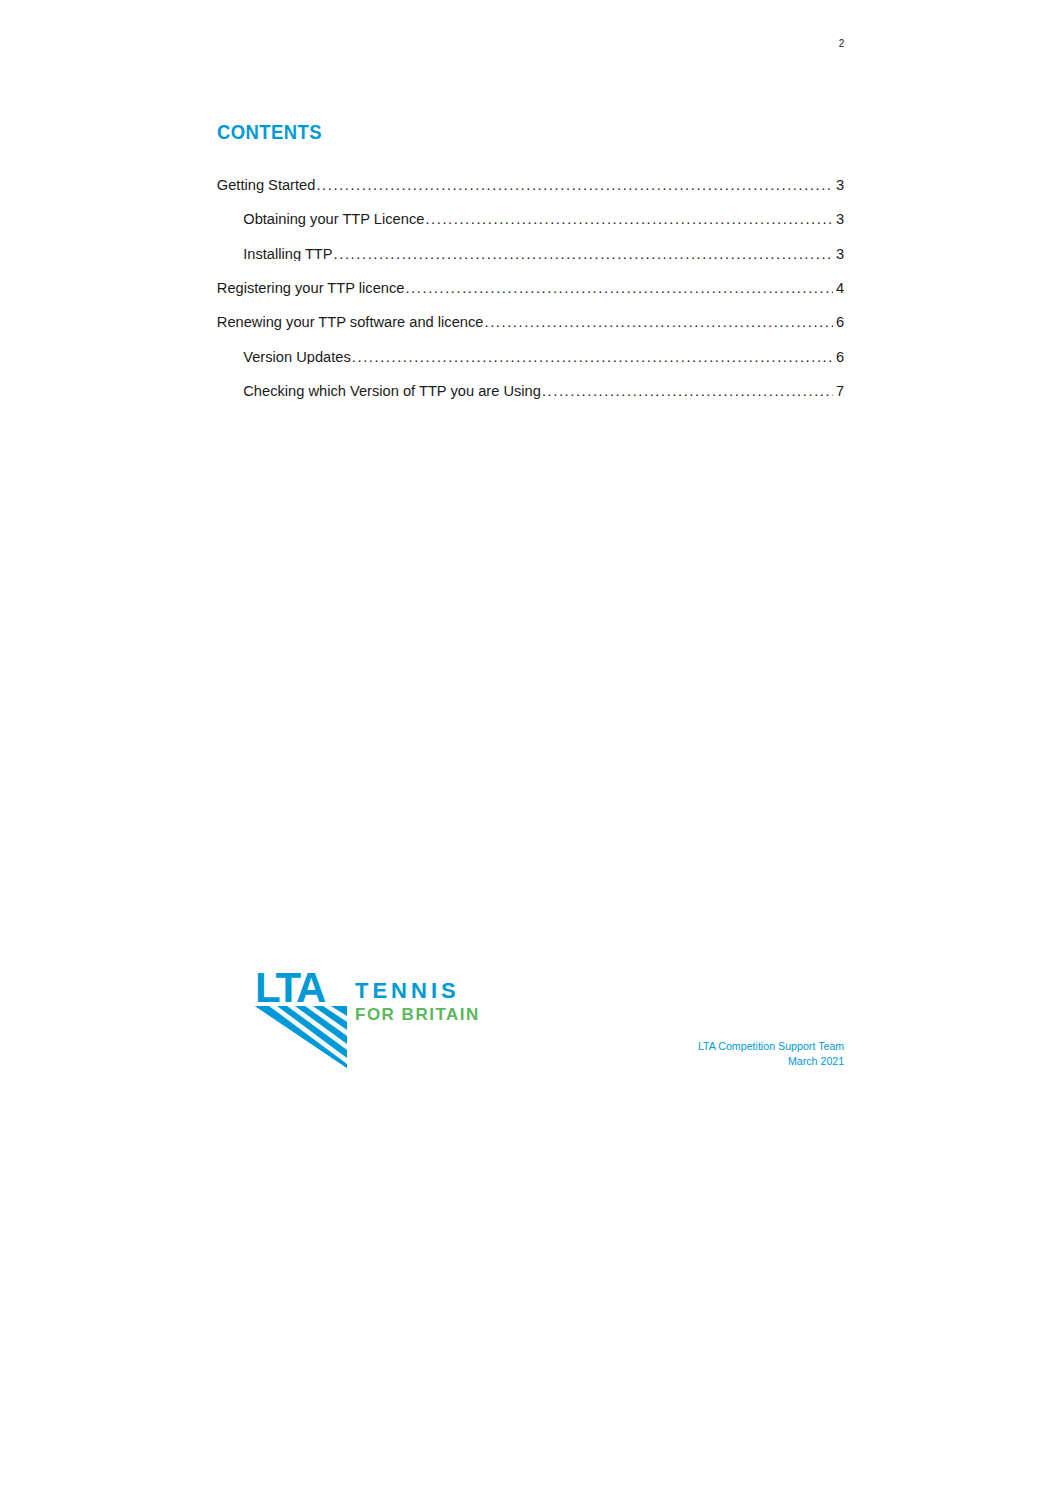2
CONTENTS
Getting Started .................................................................................................................. 3
Obtaining your TTP Licence ..................................................................................................... 3
Installing TTP ..................................................................................................................... 3
Registering your TTP licence ....................................................................................................... 4
Renewing your TTP software and licence ..................................................................................... 6
Version Updates ................................................................................................................. 6
Checking which Version of TTP you are Using .......................................................................... 7
LTA TENNIS FOR BRITAIN
LTA Competition Support Team
March 2021